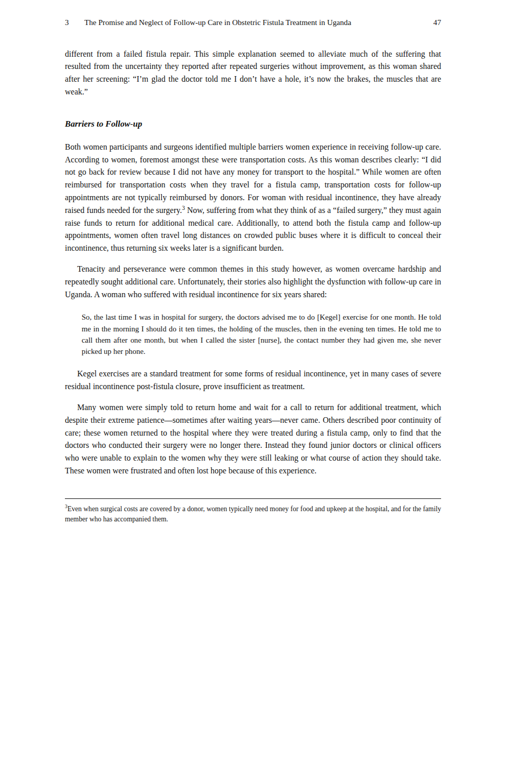3 The Promise and Neglect of Follow-up Care in Obstetric Fistula Treatment in Uganda 47
different from a failed fistula repair. This simple explanation seemed to alleviate much of the suffering that resulted from the uncertainty they reported after repeated surgeries without improvement, as this woman shared after her screening: “I’m glad the doctor told me I don’t have a hole, it’s now the brakes, the muscles that are weak.”
Barriers to Follow-up
Both women participants and surgeons identified multiple barriers women experience in receiving follow-up care. According to women, foremost amongst these were transportation costs. As this woman describes clearly: “I did not go back for review because I did not have any money for transport to the hospital.” While women are often reimbursed for transportation costs when they travel for a fistula camp, transportation costs for follow-up appointments are not typically reimbursed by donors. For woman with residual incontinence, they have already raised funds needed for the surgery.3 Now, suffering from what they think of as a “failed surgery,” they must again raise funds to return for additional medical care. Additionally, to attend both the fistula camp and follow-up appointments, women often travel long distances on crowded public buses where it is difficult to conceal their incontinence, thus returning six weeks later is a significant burden.
Tenacity and perseverance were common themes in this study however, as women overcame hardship and repeatedly sought additional care. Unfortunately, their stories also highlight the dysfunction with follow-up care in Uganda. A woman who suffered with residual incontinence for six years shared:
So, the last time I was in hospital for surgery, the doctors advised me to do [Kegel] exercise for one month. He told me in the morning I should do it ten times, the holding of the muscles, then in the evening ten times. He told me to call them after one month, but when I called the sister [nurse], the contact number they had given me, she never picked up her phone.
Kegel exercises are a standard treatment for some forms of residual incontinence, yet in many cases of severe residual incontinence post-fistula closure, prove insufficient as treatment.
Many women were simply told to return home and wait for a call to return for additional treatment, which despite their extreme patience—sometimes after waiting years—never came. Others described poor continuity of care; these women returned to the hospital where they were treated during a fistula camp, only to find that the doctors who conducted their surgery were no longer there. Instead they found junior doctors or clinical officers who were unable to explain to the women why they were still leaking or what course of action they should take. These women were frustrated and often lost hope because of this experience.
3Even when surgical costs are covered by a donor, women typically need money for food and upkeep at the hospital, and for the family member who has accompanied them.